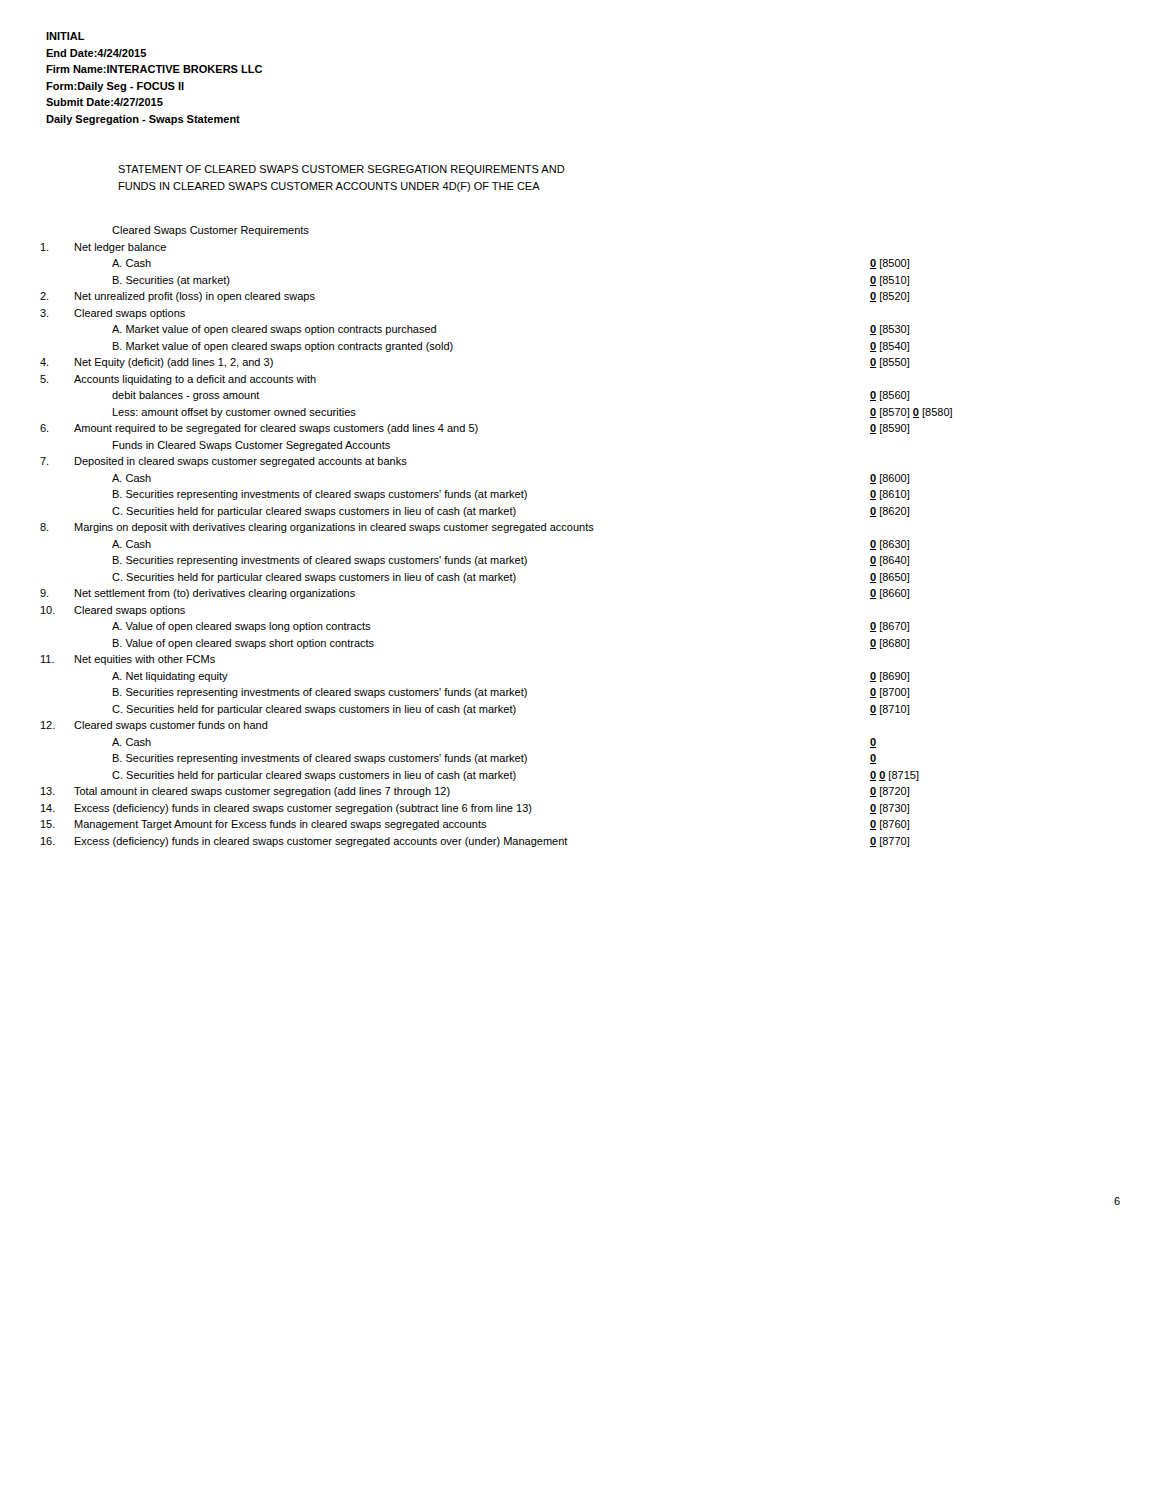INITIAL
End Date:4/24/2015
Firm Name:INTERACTIVE BROKERS LLC
Form:Daily Seg - FOCUS II
Submit Date:4/27/2015
Daily Segregation - Swaps Statement
STATEMENT OF CLEARED SWAPS CUSTOMER SEGREGATION REQUIREMENTS AND
FUNDS IN CLEARED SWAPS CUSTOMER ACCOUNTS UNDER 4D(F) OF THE CEA
| | Cleared Swaps Customer Requirements | |
| 1. | Net ledger balance | |
| | A. Cash | 0 [8500] |
| | B. Securities (at market) | 0 [8510] |
| 2. | Net unrealized profit (loss) in open cleared swaps | 0 [8520] |
| 3. | Cleared swaps options | |
| | A. Market value of open cleared swaps option contracts purchased | 0 [8530] |
| | B. Market value of open cleared swaps option contracts granted (sold) | 0 [8540] |
| 4. | Net Equity (deficit) (add lines 1, 2, and 3) | 0 [8550] |
| 5. | Accounts liquidating to a deficit and accounts with | |
| | debit balances - gross amount | 0 [8560] |
| | Less: amount offset by customer owned securities | 0 [8570] 0 [8580] |
| 6. | Amount required to be segregated for cleared swaps customers (add lines 4 and 5) | 0 [8590] |
| | Funds in Cleared Swaps Customer Segregated Accounts | |
| 7. | Deposited in cleared swaps customer segregated accounts at banks | |
| | A. Cash | 0 [8600] |
| | B. Securities representing investments of cleared swaps customers' funds (at market) | 0 [8610] |
| | C. Securities held for particular cleared swaps customers in lieu of cash (at market) | 0 [8620] |
| 8. | Margins on deposit with derivatives clearing organizations in cleared swaps customer segregated accounts | |
| | A. Cash | 0 [8630] |
| | B. Securities representing investments of cleared swaps customers' funds (at market) | 0 [8640] |
| | C. Securities held for particular cleared swaps customers in lieu of cash (at market) | 0 [8650] |
| 9. | Net settlement from (to) derivatives clearing organizations | 0 [8660] |
| 10. | Cleared swaps options | |
| | A. Value of open cleared swaps long option contracts | 0 [8670] |
| | B. Value of open cleared swaps short option contracts | 0 [8680] |
| 11. | Net equities with other FCMs | |
| | A. Net liquidating equity | 0 [8690] |
| | B. Securities representing investments of cleared swaps customers' funds (at market) | 0 [8700] |
| | C. Securities held for particular cleared swaps customers in lieu of cash (at market) | 0 [8710] |
| 12. | Cleared swaps customer funds on hand | |
| | A. Cash | 0 |
| | B. Securities representing investments of cleared swaps customers' funds (at market) | 0 |
| | C. Securities held for particular cleared swaps customers in lieu of cash (at market) | 0 0 [8715] |
| 13. | Total amount in cleared swaps customer segregation (add lines 7 through 12) | 0 [8720] |
| 14. | Excess (deficiency) funds in cleared swaps customer segregation (subtract line 6 from line 13) | 0 [8730] |
| 15. | Management Target Amount for Excess funds in cleared swaps segregated accounts | 0 [8760] |
| 16. | Excess (deficiency) funds in cleared swaps customer segregated accounts over (under) Management | 0 [8770] |
6